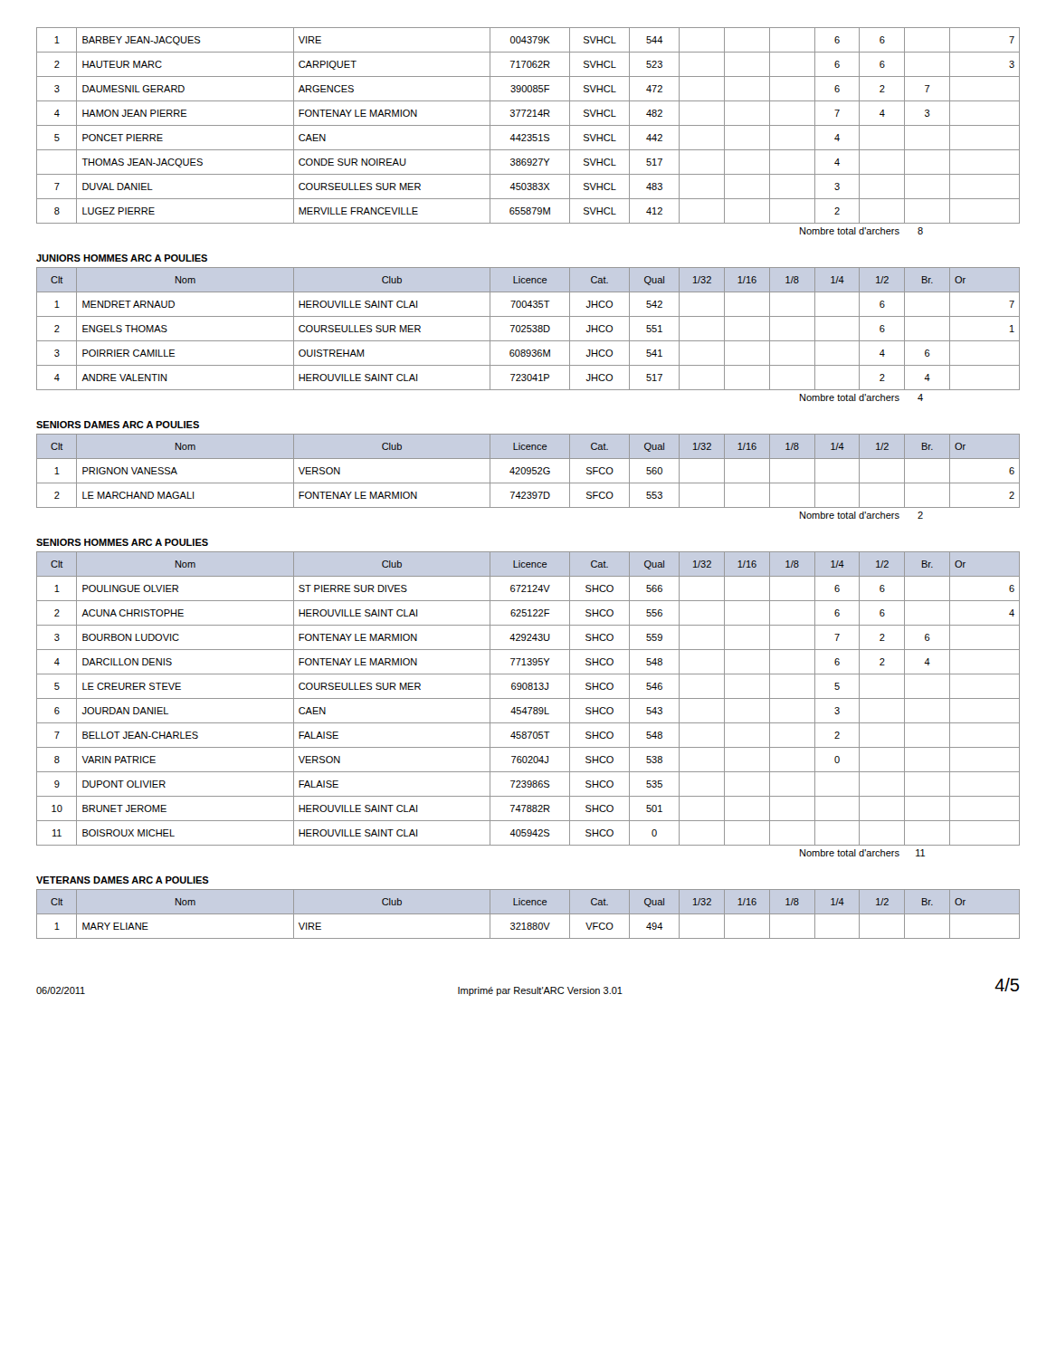| 1 | BARBEY JEAN-JACQUES | VIRE | 004379K | SVHCL | 544 | | | | 6 | 6 | | 7 |
| 2 | HAUTEUR MARC | CARPIQUET | 717062R | SVHCL | 523 | | | | 6 | 6 | | 3 |
| 3 | DAUMESNIL GERARD | ARGENCES | 390085F | SVHCL | 472 | | | | 6 | 2 | 7 | |
| 4 | HAMON JEAN PIERRE | FONTENAY LE MARMION | 377214R | SVHCL | 482 | | | | 7 | 4 | 3 | |
| 5 | PONCET PIERRE | CAEN | 442351S | SVHCL | 442 | | | | 4 | | | |
| | THOMAS JEAN-JACQUES | CONDE SUR NOIREAU | 386927Y | SVHCL | 517 | | | | 4 | | | |
| 7 | DUVAL DANIEL | COURSEULLES SUR MER | 450383X | SVHCL | 483 | | | | 3 | | | |
| 8 | LUGEZ PIERRE | MERVILLE FRANCEVILLE | 655879M | SVHCL | 412 | | | | 2 | | | |
Nombre total d'archers 8
JUNIORS HOMMES ARC A POULIES
| Clt | Nom | Club | Licence | Cat. | Qual | 1/32 | 1/16 | 1/8 | 1/4 | 1/2 | Br. | Or |
| --- | --- | --- | --- | --- | --- | --- | --- | --- | --- | --- | --- | --- |
| 1 | MENDRET ARNAUD | HEROUVILLE SAINT CLAI | 700435T | JHCO | 542 | | | | | 6 | | 7 |
| 2 | ENGELS THOMAS | COURSEULLES SUR MER | 702538D | JHCO | 551 | | | | | 6 | | 1 |
| 3 | POIRRIER CAMILLE | OUISTREHAM | 608936M | JHCO | 541 | | | | | 4 | 6 | |
| 4 | ANDRE VALENTIN | HEROUVILLE SAINT CLAI | 723041P | JHCO | 517 | | | | | 2 | 4 | |
Nombre total d'archers 4
SENIORS DAMES ARC A POULIES
| Clt | Nom | Club | Licence | Cat. | Qual | 1/32 | 1/16 | 1/8 | 1/4 | 1/2 | Br. | Or |
| --- | --- | --- | --- | --- | --- | --- | --- | --- | --- | --- | --- | --- |
| 1 | PRIGNON VANESSA | VERSON | 420952G | SFCO | 560 | | | | | | | 6 |
| 2 | LE MARCHAND MAGALI | FONTENAY LE MARMION | 742397D | SFCO | 553 | | | | | | | 2 |
Nombre total d'archers 2
SENIORS HOMMES ARC A POULIES
| Clt | Nom | Club | Licence | Cat. | Qual | 1/32 | 1/16 | 1/8 | 1/4 | 1/2 | Br. | Or |
| --- | --- | --- | --- | --- | --- | --- | --- | --- | --- | --- | --- | --- |
| 1 | POULINGUE OLVIER | ST PIERRE SUR DIVES | 672124V | SHCO | 566 | | | | 6 | 6 | | 6 |
| 2 | ACUNA CHRISTOPHE | HEROUVILLE SAINT CLAI | 625122F | SHCO | 556 | | | | 6 | 6 | | 4 |
| 3 | BOURBON LUDOVIC | FONTENAY LE MARMION | 429243U | SHCO | 559 | | | | 7 | 2 | 6 | |
| 4 | DARCILLON DENIS | FONTENAY LE MARMION | 771395Y | SHCO | 548 | | | | 6 | 2 | 4 | |
| 5 | LE CREURER STEVE | COURSEULLES SUR MER | 690813J | SHCO | 546 | | | | 5 | | | |
| 6 | JOURDAN DANIEL | CAEN | 454789L | SHCO | 543 | | | | 3 | | | |
| 7 | BELLOT JEAN-CHARLES | FALAISE | 458705T | SHCO | 548 | | | | 2 | | | |
| 8 | VARIN PATRICE | VERSON | 760204J | SHCO | 538 | | | | 0 | | | |
| 9 | DUPONT OLIVIER | FALAISE | 723986S | SHCO | 535 | | | | | | | |
| 10 | BRUNET JEROME | HEROUVILLE SAINT CLAI | 747882R | SHCO | 501 | | | | | | | |
| 11 | BOISROUX MICHEL | HEROUVILLE SAINT CLAI | 405942S | SHCO | 0 | | | | | | | |
Nombre total d'archers 11
VETERANS DAMES ARC A POULIES
| Clt | Nom | Club | Licence | Cat. | Qual | 1/32 | 1/16 | 1/8 | 1/4 | 1/2 | Br. | Or |
| --- | --- | --- | --- | --- | --- | --- | --- | --- | --- | --- | --- | --- |
| 1 | MARY ELIANE | VIRE | 321880V | VFCO | 494 | | | | | | | |
06/02/2011
Imprimé par Result'ARC Version 3.01
4/5